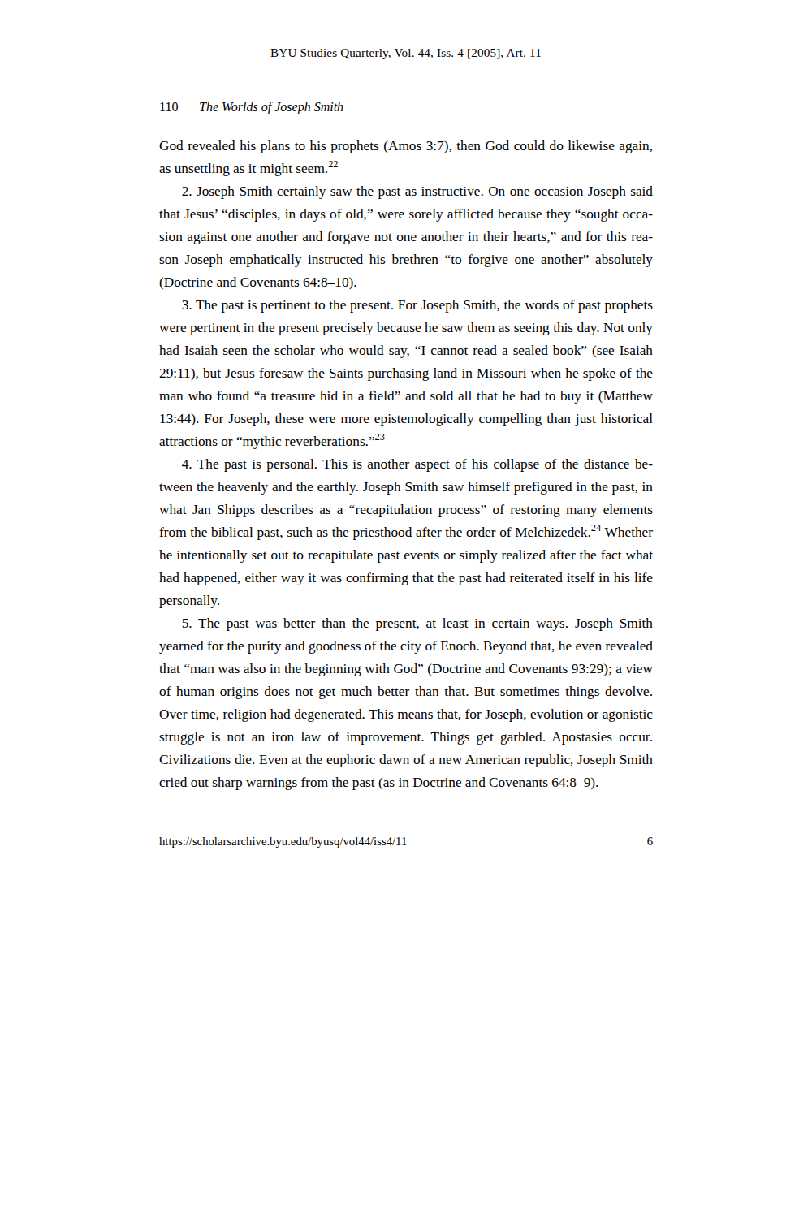BYU Studies Quarterly, Vol. 44, Iss. 4 [2005], Art. 11
110 The Worlds of Joseph Smith
God revealed his plans to his prophets (Amos 3:7), then God could do likewise again, as unsettling as it might seem.22
2. Joseph Smith certainly saw the past as instructive. On one occasion Joseph said that Jesus’ “disciples, in days of old,” were sorely afflicted because they “sought occasion against one another and forgave not one another in their hearts,” and for this reason Joseph emphatically instructed his brethren “to forgive one another” absolutely (Doctrine and Covenants 64:8–10).
3. The past is pertinent to the present. For Joseph Smith, the words of past prophets were pertinent in the present precisely because he saw them as seeing this day. Not only had Isaiah seen the scholar who would say, “I cannot read a sealed book” (see Isaiah 29:11), but Jesus foresaw the Saints purchasing land in Missouri when he spoke of the man who found “a treasure hid in a field” and sold all that he had to buy it (Matthew 13:44). For Joseph, these were more epistemologically compelling than just historical attractions or “mythic reverberations.”23
4. The past is personal. This is another aspect of his collapse of the distance between the heavenly and the earthly. Joseph Smith saw himself prefigured in the past, in what Jan Shipps describes as a “recapitulation process” of restoring many elements from the biblical past, such as the priesthood after the order of Melchizedek.24 Whether he intentionally set out to recapitulate past events or simply realized after the fact what had happened, either way it was confirming that the past had reiterated itself in his life personally.
5. The past was better than the present, at least in certain ways. Joseph Smith yearned for the purity and goodness of the city of Enoch. Beyond that, he even revealed that “man was also in the beginning with God” (Doctrine and Covenants 93:29); a view of human origins does not get much better than that. But sometimes things devolve. Over time, religion had degenerated. This means that, for Joseph, evolution or agonistic struggle is not an iron law of improvement. Things get garbled. Apostasies occur. Civilizations die. Even at the euphoric dawn of a new American republic, Joseph Smith cried out sharp warnings from the past (as in Doctrine and Covenants 64:8–9).
https://scholarsarchive.byu.edu/byusq/vol44/iss4/11 6